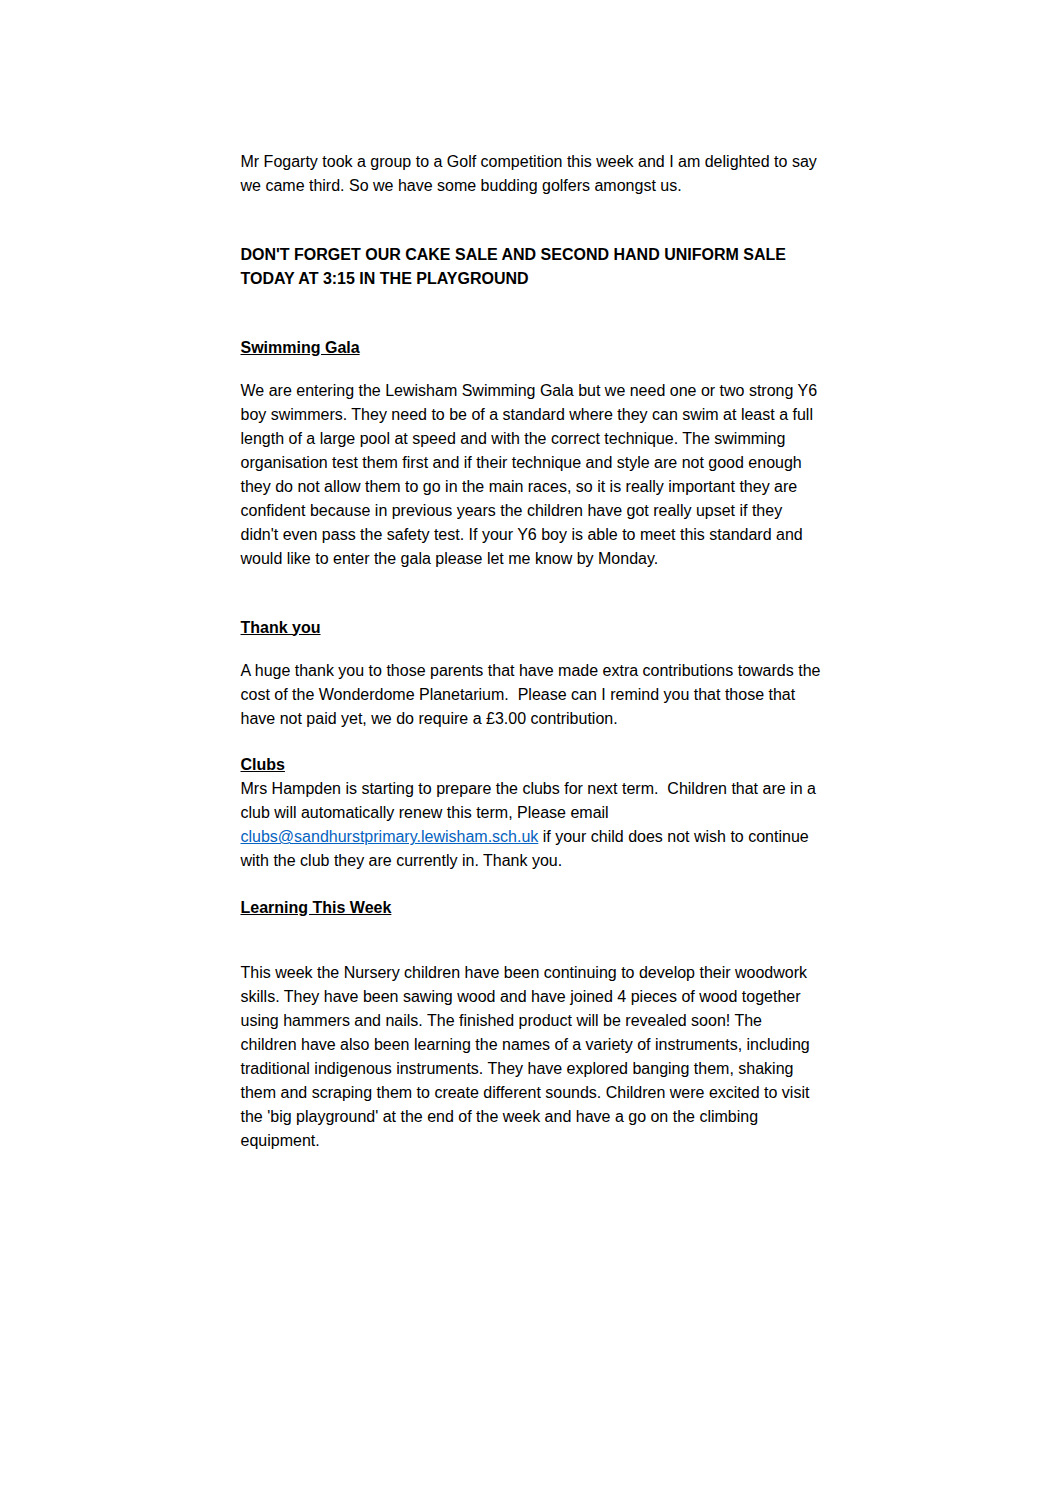Mr Fogarty took a group to a Golf competition this week and I am delighted to say we came third. So we have some budding golfers amongst us.
DON'T FORGET OUR CAKE SALE AND SECOND HAND UNIFORM SALE TODAY AT 3:15 IN THE PLAYGROUND
Swimming Gala
We are entering the Lewisham Swimming Gala but we need one or two strong Y6 boy swimmers. They need to be of a standard where they can swim at least a full length of a large pool at speed and with the correct technique. The swimming organisation test them first and if their technique and style are not good enough they do not allow them to go in the main races, so it is really important they are confident because in previous years the children have got really upset if they didn't even pass the safety test. If your Y6 boy is able to meet this standard and would like to enter the gala please let me know by Monday.
Thank you
A huge thank you to those parents that have made extra contributions towards the cost of the Wonderdome Planetarium. Please can I remind you that those that have not paid yet, we do require a £3.00 contribution.
Clubs
Mrs Hampden is starting to prepare the clubs for next term. Children that are in a club will automatically renew this term, Please email clubs@sandhurstprimary.lewisham.sch.uk if your child does not wish to continue with the club they are currently in. Thank you.
Learning This Week
This week the Nursery children have been continuing to develop their woodwork skills. They have been sawing wood and have joined 4 pieces of wood together using hammers and nails. The finished product will be revealed soon! The children have also been learning the names of a variety of instruments, including traditional indigenous instruments. They have explored banging them, shaking them and scraping them to create different sounds. Children were excited to visit the 'big playground' at the end of the week and have a go on the climbing equipment.